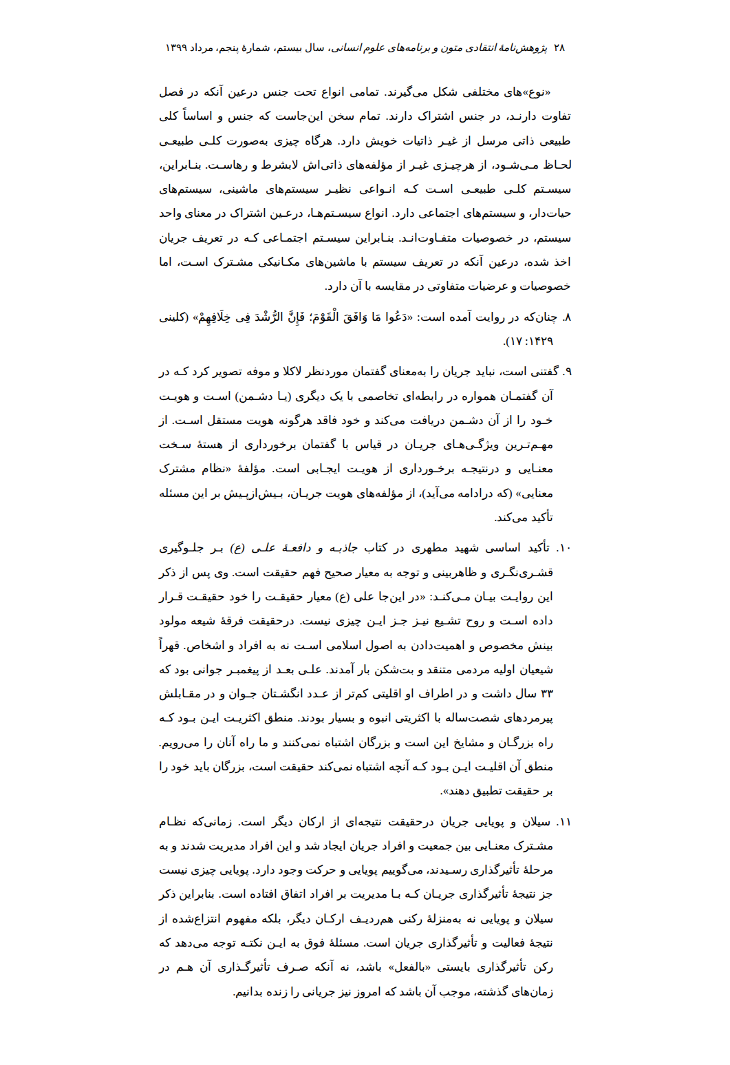۲۸ پژوهش‌نامۀ انتقادی متون و برنامه‌های علوم انسانی، سال بیستم، شمارۀ پنجم، مرداد ۱۳۹۹
«نوع»های مختلفی شکل می‌گیرند. تمامی انواع تحت جنس درعین آنکه در فصل تفاوت دارنـد، در جنس اشتراک دارند. تمام سخن این‌جاست که جنس و اساساً کلی طبیعی ذاتی مرسل از غیـر ذاتیات خویش دارد. هرگاه چیزی به‌صورت کلـی طبیعـی لحـاظ مـی‌شـود، از هرچیـزی غیـر از مؤلفه‌های ذاتی‌اش لابشرط و رهاسـت. بنـابراین، سیسـتم کلـی طبیعـی اسـت کـه انـواعی نظیـر سیستم‌های ماشینی، سیستم‌های حیات‌دار، و سیستم‌های اجتماعی دارد. انواع سیسـتم‌هـا، درعـین اشتراک در معنای واحد سیستم، در خصوصیات متفـاوت‌انـد. بنـابراین سیسـتم اجتمـاعی کـه در تعریف جریان اخذ شده، درعین آنکه در تعریف سیستم با ماشین‌های مکـانیکی مشـترک اسـت، اما خصوصیات و عرضیات متفاوتی در مقایسه با آن دارد.
۸. چنان‌که در روایت آمده است: «دَعُوا مَا وَافَقَ الْقَوْمَ؛ فَإِنَّ الرُّشْدَ فِی خِلَافِهِمْ» (کلینی ۱۴۲۹: ۱۷).
۹. گفتنی است، نباید جریان را به‌معنای گفتمان موردنظر لاکلا و موفه تصویر کرد کـه در آن گفتمـان همواره در رابطه‌ای تخاصمی با یک دیگری (یـا دشـمن) اسـت و هویـت خـود را از آن دشـمن دریافت می‌کند و خود فاقد هرگونه هویت مستقل اسـت. از مهـم‌تـرین ویژگـی‌هـای جریـان در قیاس با گفتمان برخورداری از هستۀ سـخت معنـایی و درنتیجـه برخـورداری از هویـت ایجـابی است. مؤلفۀ «نظام مشترک معنایی» (که درادامه می‌آید)، از مؤلفه‌های هویت جریـان، بـیش‌ازپـیش بر این مسئله تأکید می‌کند.
۱۰. تأکید اساسی شهید مطهری در کتاب جاذبـه و دافعـۀ علـی (ع) بـر جلـوگیری قشـری‌نگـری و ظاهربینی و توجه به معیار صحیح فهم حقیقت است. وی پس از ذکر این روایـت بیـان مـی‌کنـد: «در این‌جا علی (ع) معیار حقیقـت را خود حقیقـت قـرار داده اسـت و روح تشـیع نیـز جـز ایـن چیزی نیست. درحقیقت فرقۀ شیعه مولود بینش مخصوص و اهمیت‌دادن به اصول اسلامی اسـت نه به افراد و اشخاص. قهراً شیعیان اولیه مردمی متنقد و بت‌شکن بار آمدند. علـی بعـد از پیغمبـر جوانی بود که ۳۳ سال داشت و در اطراف او اقلیتی کم‌تر از عـدد انگشـتان جـوان و در مقـابلش پیرمردهای شصت‌ساله با اکثریتی انبوه و بسیار بودند. منطق اکثریـت ایـن بـود کـه راه بزرگـان و مشایخ این است و بزرگان اشتباه نمی‌کنند و ما راه آنان را می‌رویم. منطق آن اقلیـت ایـن بـود کـه آنچه اشتباه نمی‌کند حقیقت است، بزرگان باید خود را بر حقیقت تطبیق دهند».
۱۱. سیلان و پویایی جریان درحقیقت نتیجه‌ای از ارکان دیگر است. زمانی‌که نظـام مشـترک معنـایی بین جمعیت و افراد جریان ایجاد شد و این افراد مدیریت شدند و به مرحلۀ تأثیرگذاری رسـیدند، می‌گوییم پویایی و حرکت وجود دارد. پویایی چیزی نیست جز نتیجۀ تأثیرگذاری جریـان کـه بـا مدیریت بر افراد اتفاق افتاده است. بنابراین ذکر سیلان و پویایی نه به‌منزلۀ رکنی هم‌ردیـف ارکـان دیگر، بلکه مفهوم انتزاع‌شده از نتیجۀ فعالیت و تأثیرگذاری جریان است. مسئلۀ فوق به ایـن نکتـه توجه می‌دهد که رکن تأثیرگذاری بایستی «بالفعل» باشد، نه آنکه صـرف تأثیرگـذاری آن هـم در زمان‌های گذشته، موجب آن باشد که امروز نیز جریانی را زنده بدانیم.